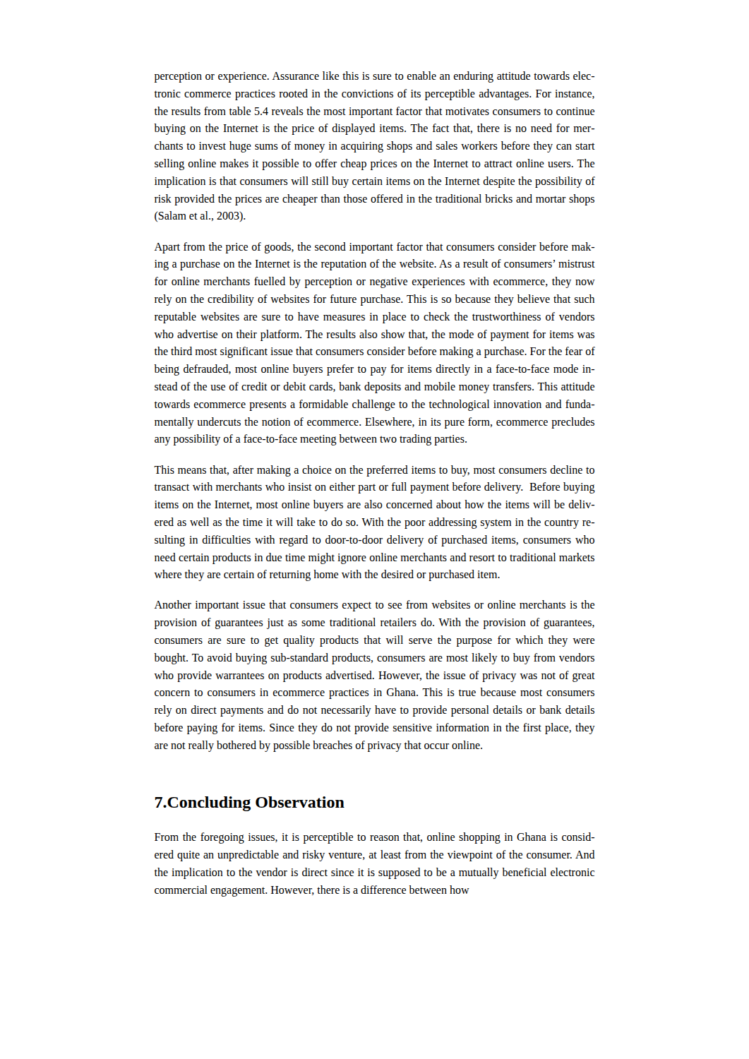perception or experience. Assurance like this is sure to enable an enduring attitude towards electronic commerce practices rooted in the convictions of its perceptible advantages. For instance, the results from table 5.4 reveals the most important factor that motivates consumers to continue buying on the Internet is the price of displayed items. The fact that, there is no need for merchants to invest huge sums of money in acquiring shops and sales workers before they can start selling online makes it possible to offer cheap prices on the Internet to attract online users. The implication is that consumers will still buy certain items on the Internet despite the possibility of risk provided the prices are cheaper than those offered in the traditional bricks and mortar shops (Salam et al., 2003).
Apart from the price of goods, the second important factor that consumers consider before making a purchase on the Internet is the reputation of the website. As a result of consumers’ mistrust for online merchants fuelled by perception or negative experiences with ecommerce, they now rely on the credibility of websites for future purchase. This is so because they believe that such reputable websites are sure to have measures in place to check the trustworthiness of vendors who advertise on their platform. The results also show that, the mode of payment for items was the third most significant issue that consumers consider before making a purchase. For the fear of being defrauded, most online buyers prefer to pay for items directly in a face-to-face mode instead of the use of credit or debit cards, bank deposits and mobile money transfers. This attitude towards ecommerce presents a formidable challenge to the technological innovation and fundamentally undercuts the notion of ecommerce. Elsewhere, in its pure form, ecommerce precludes any possibility of a face-to-face meeting between two trading parties.
This means that, after making a choice on the preferred items to buy, most consumers decline to transact with merchants who insist on either part or full payment before delivery. Before buying items on the Internet, most online buyers are also concerned about how the items will be delivered as well as the time it will take to do so. With the poor addressing system in the country resulting in difficulties with regard to door-to-door delivery of purchased items, consumers who need certain products in due time might ignore online merchants and resort to traditional markets where they are certain of returning home with the desired or purchased item.
Another important issue that consumers expect to see from websites or online merchants is the provision of guarantees just as some traditional retailers do. With the provision of guarantees, consumers are sure to get quality products that will serve the purpose for which they were bought. To avoid buying sub-standard products, consumers are most likely to buy from vendors who provide warrantees on products advertised. However, the issue of privacy was not of great concern to consumers in ecommerce practices in Ghana. This is true because most consumers rely on direct payments and do not necessarily have to provide personal details or bank details before paying for items. Since they do not provide sensitive information in the first place, they are not really bothered by possible breaches of privacy that occur online.
7.Concluding Observation
From the foregoing issues, it is perceptible to reason that, online shopping in Ghana is considered quite an unpredictable and risky venture, at least from the viewpoint of the consumer. And the implication to the vendor is direct since it is supposed to be a mutually beneficial electronic commercial engagement. However, there is a difference between how